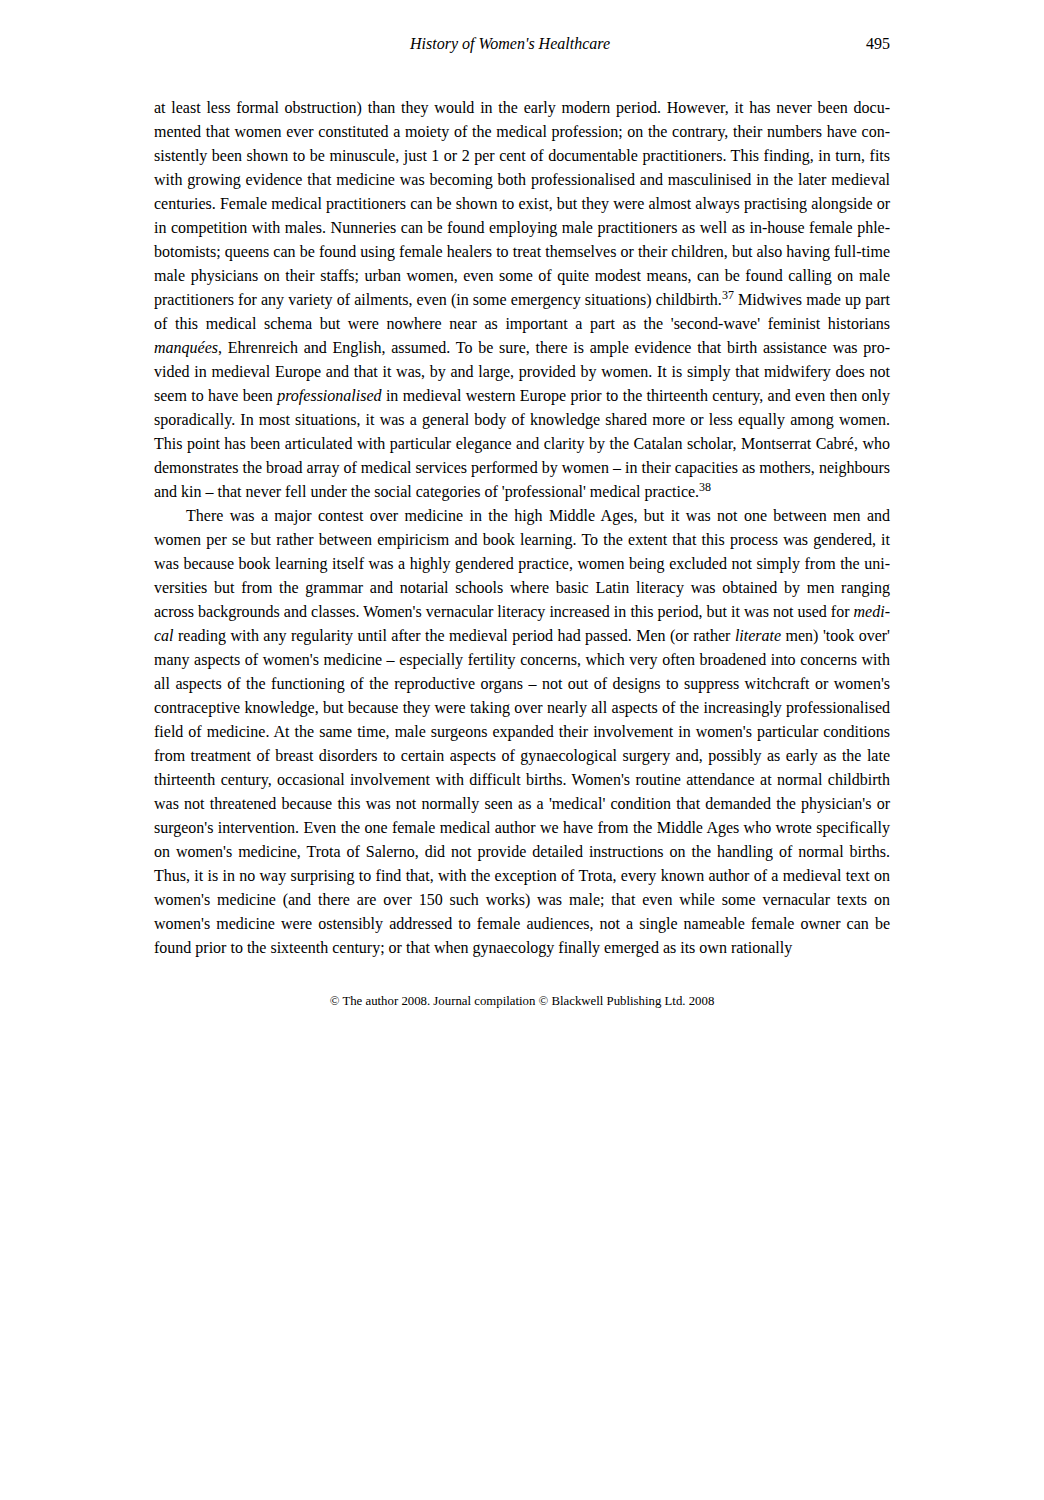History of Women's Healthcare 495
at least less formal obstruction) than they would in the early modern period. However, it has never been documented that women ever constituted a moiety of the medical profession; on the contrary, their numbers have consistently been shown to be minuscule, just 1 or 2 per cent of documentable practitioners. This finding, in turn, fits with growing evidence that medicine was becoming both professionalised and masculinised in the later medieval centuries. Female medical practitioners can be shown to exist, but they were almost always practising alongside or in competition with males. Nunneries can be found employing male practitioners as well as in-house female phlebotomists; queens can be found using female healers to treat themselves or their children, but also having full-time male physicians on their staffs; urban women, even some of quite modest means, can be found calling on male practitioners for any variety of ailments, even (in some emergency situations) childbirth.37 Midwives made up part of this medical schema but were nowhere near as important a part as the 'second-wave' feminist historians manquées, Ehrenreich and English, assumed. To be sure, there is ample evidence that birth assistance was provided in medieval Europe and that it was, by and large, provided by women. It is simply that midwifery does not seem to have been professionalised in medieval western Europe prior to the thirteenth century, and even then only sporadically. In most situations, it was a general body of knowledge shared more or less equally among women. This point has been articulated with particular elegance and clarity by the Catalan scholar, Montserrat Cabré, who demonstrates the broad array of medical services performed by women – in their capacities as mothers, neighbours and kin – that never fell under the social categories of 'professional' medical practice.38
There was a major contest over medicine in the high Middle Ages, but it was not one between men and women per se but rather between empiricism and book learning. To the extent that this process was gendered, it was because book learning itself was a highly gendered practice, women being excluded not simply from the universities but from the grammar and notarial schools where basic Latin literacy was obtained by men ranging across backgrounds and classes. Women's vernacular literacy increased in this period, but it was not used for medical reading with any regularity until after the medieval period had passed. Men (or rather literate men) 'took over' many aspects of women's medicine – especially fertility concerns, which very often broadened into concerns with all aspects of the functioning of the reproductive organs – not out of designs to suppress witchcraft or women's contraceptive knowledge, but because they were taking over nearly all aspects of the increasingly professionalised field of medicine. At the same time, male surgeons expanded their involvement in women's particular conditions from treatment of breast disorders to certain aspects of gynaecological surgery and, possibly as early as the late thirteenth century, occasional involvement with difficult births. Women's routine attendance at normal childbirth was not threatened because this was not normally seen as a 'medical' condition that demanded the physician's or surgeon's intervention. Even the one female medical author we have from the Middle Ages who wrote specifically on women's medicine, Trota of Salerno, did not provide detailed instructions on the handling of normal births. Thus, it is in no way surprising to find that, with the exception of Trota, every known author of a medieval text on women's medicine (and there are over 150 such works) was male; that even while some vernacular texts on women's medicine were ostensibly addressed to female audiences, not a single nameable female owner can be found prior to the sixteenth century; or that when gynaecology finally emerged as its own rationally
© The author 2008. Journal compilation © Blackwell Publishing Ltd. 2008